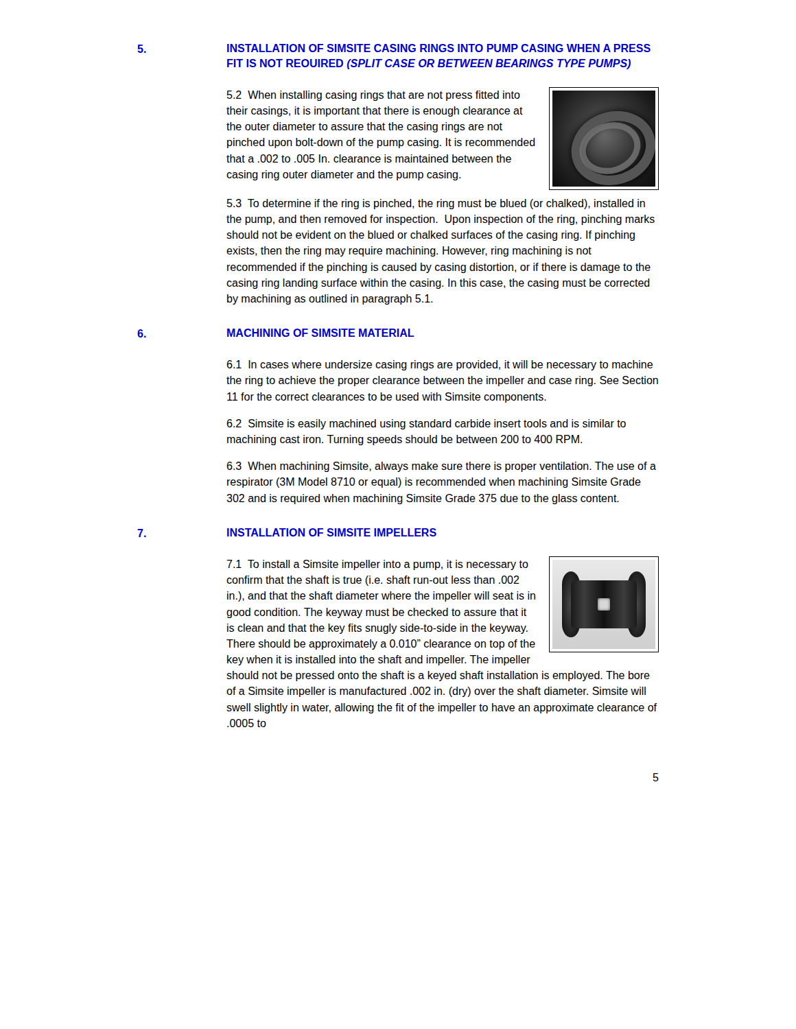5.
INSTALLATION OF SIMSITE CASING RINGS INTO PUMP CASING WHEN A PRESS FIT IS NOT REOUIRED (SPLIT CASE OR BETWEEN BEARINGS TYPE PUMPS)
5.2 When installing casing rings that are not press fitted into their casings, it is important that there is enough clearance at the outer diameter to assure that the casing rings are not pinched upon bolt-down of the pump casing. It is recommended that a .002 to .005 In. clearance is maintained between the casing ring outer diameter and the pump casing.
5.3 To determine if the ring is pinched, the ring must be blued (or chalked), installed in the pump, and then removed for inspection. Upon inspection of the ring, pinching marks should not be evident on the blued or chalked surfaces of the casing ring. If pinching exists, then the ring may require machining. However, ring machining is not recommended if the pinching is caused by casing distortion, or if there is damage to the casing ring landing surface within the casing. In this case, the casing must be corrected by machining as outlined in paragraph 5.1.
6.
MACHINING OF SIMSITE MATERIAL
6.1 In cases where undersize casing rings are provided, it will be necessary to machine the ring to achieve the proper clearance between the impeller and case ring. See Section 11 for the correct clearances to be used with Simsite components.
6.2 Simsite is easily machined using standard carbide insert tools and is similar to machining cast iron. Turning speeds should be between 200 to 400 RPM.
6.3 When machining Simsite, always make sure there is proper ventilation. The use of a respirator (3M Model 8710 or equal) is recommended when machining Simsite Grade 302 and is required when machining Simsite Grade 375 due to the glass content.
7.
INSTALLATION OF SIMSITE IMPELLERS
7.1 To install a Simsite impeller into a pump, it is necessary to confirm that the shaft is true (i.e. shaft run-out less than .002 in.), and that the shaft diameter where the impeller will seat is in good condition. The keyway must be checked to assure that it is clean and that the key fits snugly side-to-side in the keyway. There should be approximately a 0.010” clearance on top of the key when it is installed into the shaft and impeller. The impeller should not be pressed onto the shaft is a keyed shaft installation is employed. The bore of a Simsite impeller is manufactured .002 in. (dry) over the shaft diameter. Simsite will swell slightly in water, allowing the fit of the impeller to have an approximate clearance of .0005 to
5